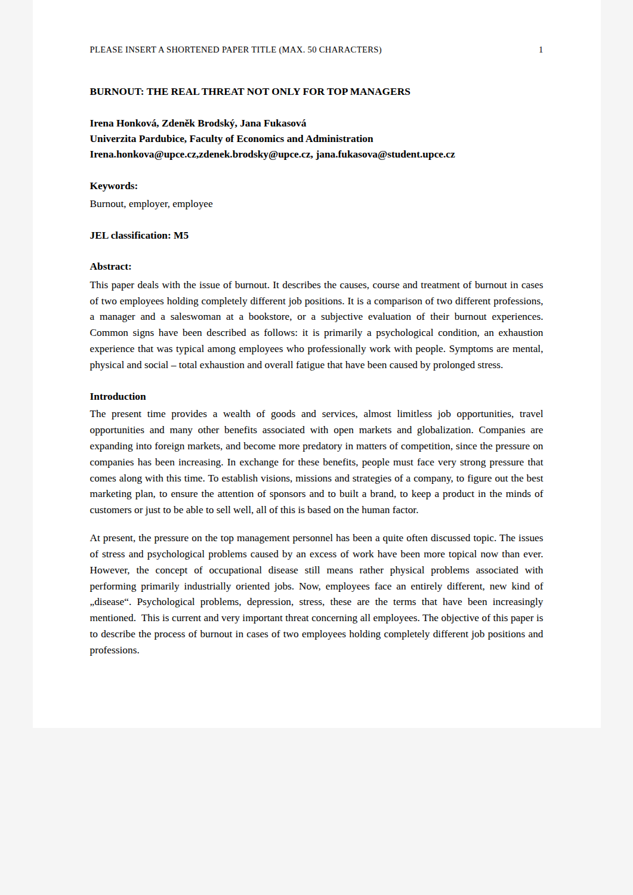Please insert a shortened paper title (max. 50 characters) 1
Burnout: The Real Threat Not Only for Top Managers
Irena Honková, Zdeněk Brodský, Jana Fukasová
Univerzita Pardubice, Faculty of Economics and Administration
Irena.honkova@upce.cz,zdenek.brodsky@upce.cz, jana.fukasova@student.upce.cz
Keywords:
Burnout, employer, employee
JEL classification: M5
Abstract:
This paper deals with the issue of burnout. It describes the causes, course and treatment of burnout in cases of two employees holding completely different job positions. It is a comparison of two different professions, a manager and a saleswoman at a bookstore, or a subjective evaluation of their burnout experiences. Common signs have been described as follows: it is primarily a psychological condition, an exhaustion experience that was typical among employees who professionally work with people. Symptoms are mental, physical and social – total exhaustion and overall fatigue that have been caused by prolonged stress.
Introduction
The present time provides a wealth of goods and services, almost limitless job opportunities, travel opportunities and many other benefits associated with open markets and globalization. Companies are expanding into foreign markets, and become more predatory in matters of competition, since the pressure on companies has been increasing. In exchange for these benefits, people must face very strong pressure that comes along with this time. To establish visions, missions and strategies of a company, to figure out the best marketing plan, to ensure the attention of sponsors and to built a brand, to keep a product in the minds of customers or just to be able to sell well, all of this is based on the human factor.
At present, the pressure on the top management personnel has been a quite often discussed topic. The issues of stress and psychological problems caused by an excess of work have been more topical now than ever. However, the concept of occupational disease still means rather physical problems associated with performing primarily industrially oriented jobs. Now, employees face an entirely different, new kind of „disease“. Psychological problems, depression, stress, these are the terms that have been increasingly mentioned. This is current and very important threat concerning all employees. The objective of this paper is to describe the process of burnout in cases of two employees holding completely different job positions and professions.